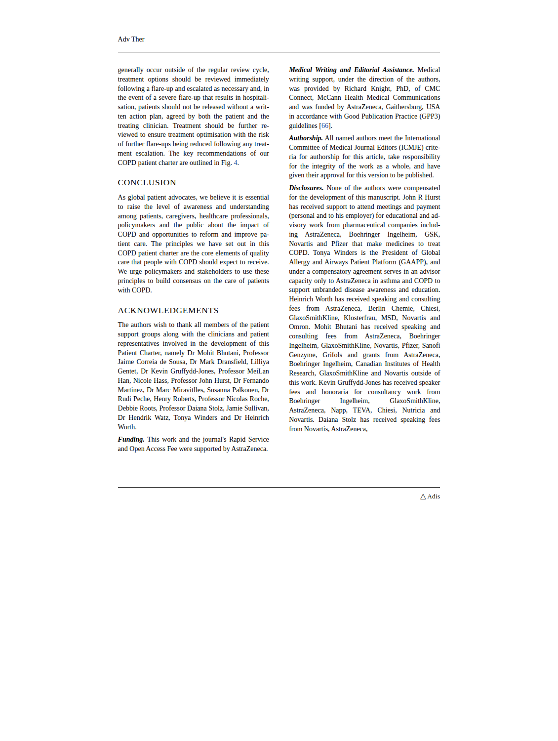Adv Ther
generally occur outside of the regular review cycle, treatment options should be reviewed immediately following a flare-up and escalated as necessary and, in the event of a severe flare-up that results in hospitalisation, patients should not be released without a written action plan, agreed by both the patient and the treating clinician. Treatment should be further reviewed to ensure treatment optimisation with the risk of further flare-ups being reduced following any treatment escalation. The key recommendations of our COPD patient charter are outlined in Fig. 4.
CONCLUSION
As global patient advocates, we believe it is essential to raise the level of awareness and understanding among patients, caregivers, healthcare professionals, policymakers and the public about the impact of COPD and opportunities to reform and improve patient care. The principles we have set out in this COPD patient charter are the core elements of quality care that people with COPD should expect to receive. We urge policymakers and stakeholders to use these principles to build consensus on the care of patients with COPD.
ACKNOWLEDGEMENTS
The authors wish to thank all members of the patient support groups along with the clinicians and patient representatives involved in the development of this Patient Charter, namely Dr Mohit Bhutani, Professor Jaime Correia de Sousa, Dr Mark Dransfield, Lilliya Gentet, Dr Kevin Gruffydd-Jones, Professor MeiLan Han, Nicole Hass, Professor John Hurst, Dr Fernando Martinez, Dr Marc Miravitlles, Susanna Palkonen, Dr Rudi Peche, Henry Roberts, Professor Nicolas Roche, Debbie Roots, Professor Daiana Stolz, Jamie Sullivan, Dr Hendrik Watz, Tonya Winders and Dr Heinrich Worth.
Funding. This work and the journal's Rapid Service and Open Access Fee were supported by AstraZeneca.
Medical Writing and Editorial Assistance. Medical writing support, under the direction of the authors, was provided by Richard Knight, PhD, of CMC Connect, McCann Health Medical Communications and was funded by AstraZeneca, Gaithersburg, USA in accordance with Good Publication Practice (GPP3) guidelines [66].
Authorship. All named authors meet the International Committee of Medical Journal Editors (ICMJE) criteria for authorship for this article, take responsibility for the integrity of the work as a whole, and have given their approval for this version to be published.
Disclosures. None of the authors were compensated for the development of this manuscript. John R Hurst has received support to attend meetings and payment (personal and to his employer) for educational and advisory work from pharmaceutical companies including AstraZeneca, Boehringer Ingelheim, GSK, Novartis and Pfizer that make medicines to treat COPD. Tonya Winders is the President of Global Allergy and Airways Patient Platform (GAAPP), and under a compensatory agreement serves in an advisor capacity only to AstraZeneca in asthma and COPD to support unbranded disease awareness and education. Heinrich Worth has received speaking and consulting fees from AstraZeneca, Berlin Chemie, Chiesi, GlaxoSmithKline, Klosterfrau, MSD, Novartis and Omron. Mohit Bhutani has received speaking and consulting fees from AstraZeneca, Boehringer Ingelheim, GlaxoSmithKline, Novartis, Pfizer, Sanofi Genzyme, Grifols and grants from AstraZeneca, Boehringer Ingelheim, Canadian Institutes of Health Research, GlaxoSmithKline and Novartis outside of this work. Kevin Gruffydd-Jones has received speaker fees and honoraria for consultancy work from Boehringer Ingelheim, GlaxoSmithKline, AstraZeneca, Napp, TEVA, Chiesi, Nutricia and Novartis. Daiana Stolz has received speaking fees from Novartis, AstraZeneca,
△Adis